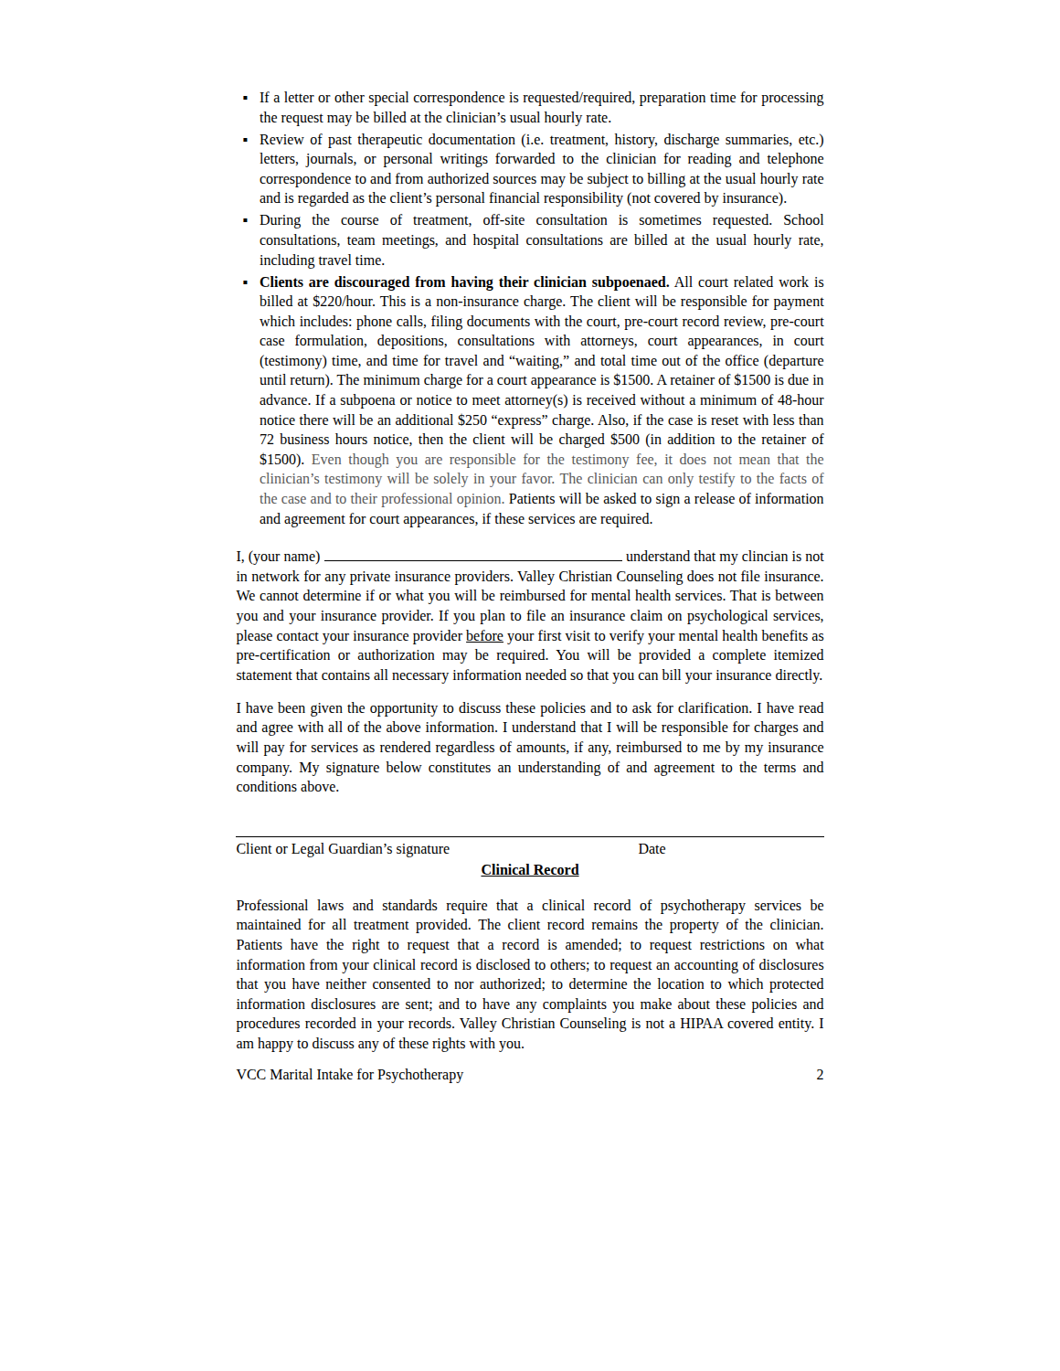If a letter or other special correspondence is requested/required, preparation time for processing the request may be billed at the clinician’s usual hourly rate.
Review of past therapeutic documentation (i.e. treatment, history, discharge summaries, etc.) letters, journals, or personal writings forwarded to the clinician for reading and telephone correspondence to and from authorized sources may be subject to billing at the usual hourly rate and is regarded as the client’s personal financial responsibility (not covered by insurance).
During the course of treatment, off-site consultation is sometimes requested. School consultations, team meetings, and hospital consultations are billed at the usual hourly rate, including travel time.
Clients are discouraged from having their clinician subpoenaed. All court related work is billed at $220/hour. This is a non-insurance charge. The client will be responsible for payment which includes: phone calls, filing documents with the court, pre-court record review, pre-court case formulation, depositions, consultations with attorneys, court appearances, in court (testimony) time, and time for travel and “waiting,” and total time out of the office (departure until return). The minimum charge for a court appearance is $1500. A retainer of $1500 is due in advance. If a subpoena or notice to meet attorney(s) is received without a minimum of 48-hour notice there will be an additional $250 “express” charge. Also, if the case is reset with less than 72 business hours notice, then the client will be charged $500 (in addition to the retainer of $1500). Even though you are responsible for the testimony fee, it does not mean that the clinician’s testimony will be solely in your favor. The clinician can only testify to the facts of the case and to their professional opinion. Patients will be asked to sign a release of information and agreement for court appearances, if these services are required.
I, (your name) understand that my clincian is not in network for any private insurance providers. Valley Christian Counseling does not file insurance. We cannot determine if or what you will be reimbursed for mental health services. That is between you and your insurance provider. If you plan to file an insurance claim on psychological services, please contact your insurance provider before your first visit to verify your mental health benefits as pre-certification or authorization may be required. You will be provided a complete itemized statement that contains all necessary information needed so that you can bill your insurance directly.
I have been given the opportunity to discuss these policies and to ask for clarification. I have read and agree with all of the above information. I understand that I will be responsible for charges and will pay for services as rendered regardless of amounts, if any, reimbursed to me by my insurance company. My signature below constitutes an understanding of and agreement to the terms and conditions above.
Client or Legal Guardian’s signature
Date
Clinical Record
Professional laws and standards require that a clinical record of psychotherapy services be maintained for all treatment provided. The client record remains the property of the clinician. Patients have the right to request that a record is amended; to request restrictions on what information from your clinical record is disclosed to others; to request an accounting of disclosures that you have neither consented to nor authorized; to determine the location to which protected information disclosures are sent; and to have any complaints you make about these policies and procedures recorded in your records. Valley Christian Counseling is not a HIPAA covered entity. I am happy to discuss any of these rights with you.
VCC Marital Intake for Psychotherapy 2